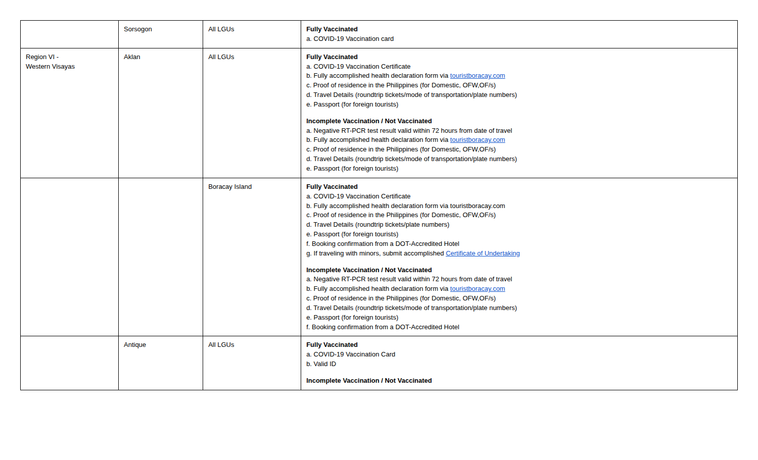| | Sorsogon | All LGUs | Fully Vaccinated a. COVID-19 Vaccination card |
| Region VI - Western Visayas | Aklan | All LGUs | Fully Vaccinated a. COVID-19 Vaccination Certificate b. Fully accomplished health declaration form via touristboracay.com c. Proof of residence in the Philippines (for Domestic, OFW,OF/s) d. Travel Details (roundtrip tickets/mode of transportation/plate numbers) e. Passport (for foreign tourists) Incomplete Vaccination / Not Vaccinated a. Negative RT-PCR test result valid within 72 hours from date of travel b. Fully accomplished health declaration form via touristboracay.com c. Proof of residence in the Philippines (for Domestic, OFW,OF/s) d. Travel Details (roundtrip tickets/mode of transportation/plate numbers) e. Passport (for foreign tourists) |
| | | Boracay Island | Fully Vaccinated a. COVID-19 Vaccination Certificate b. Fully accomplished health declaration form via touristboracay.com c. Proof of residence in the Philippines (for Domestic, OFW,OF/s) d. Travel Details (roundtrip tickets/plate numbers) e. Passport (for foreign tourists) f. Booking confirmation from a DOT-Accredited Hotel g. If traveling with minors, submit accomplished Certificate of Undertaking Incomplete Vaccination / Not Vaccinated a. Negative RT-PCR test result valid within 72 hours from date of travel b. Fully accomplished health declaration form via touristboracay.com c. Proof of residence in the Philippines (for Domestic, OFW,OF/s) d. Travel Details (roundtrip tickets/mode of transportation/plate numbers) e. Passport (for foreign tourists) f. Booking confirmation from a DOT-Accredited Hotel |
| | Antique | All LGUs | Fully Vaccinated a. COVID-19 Vaccination Card b. Valid ID Incomplete Vaccination / Not Vaccinated |